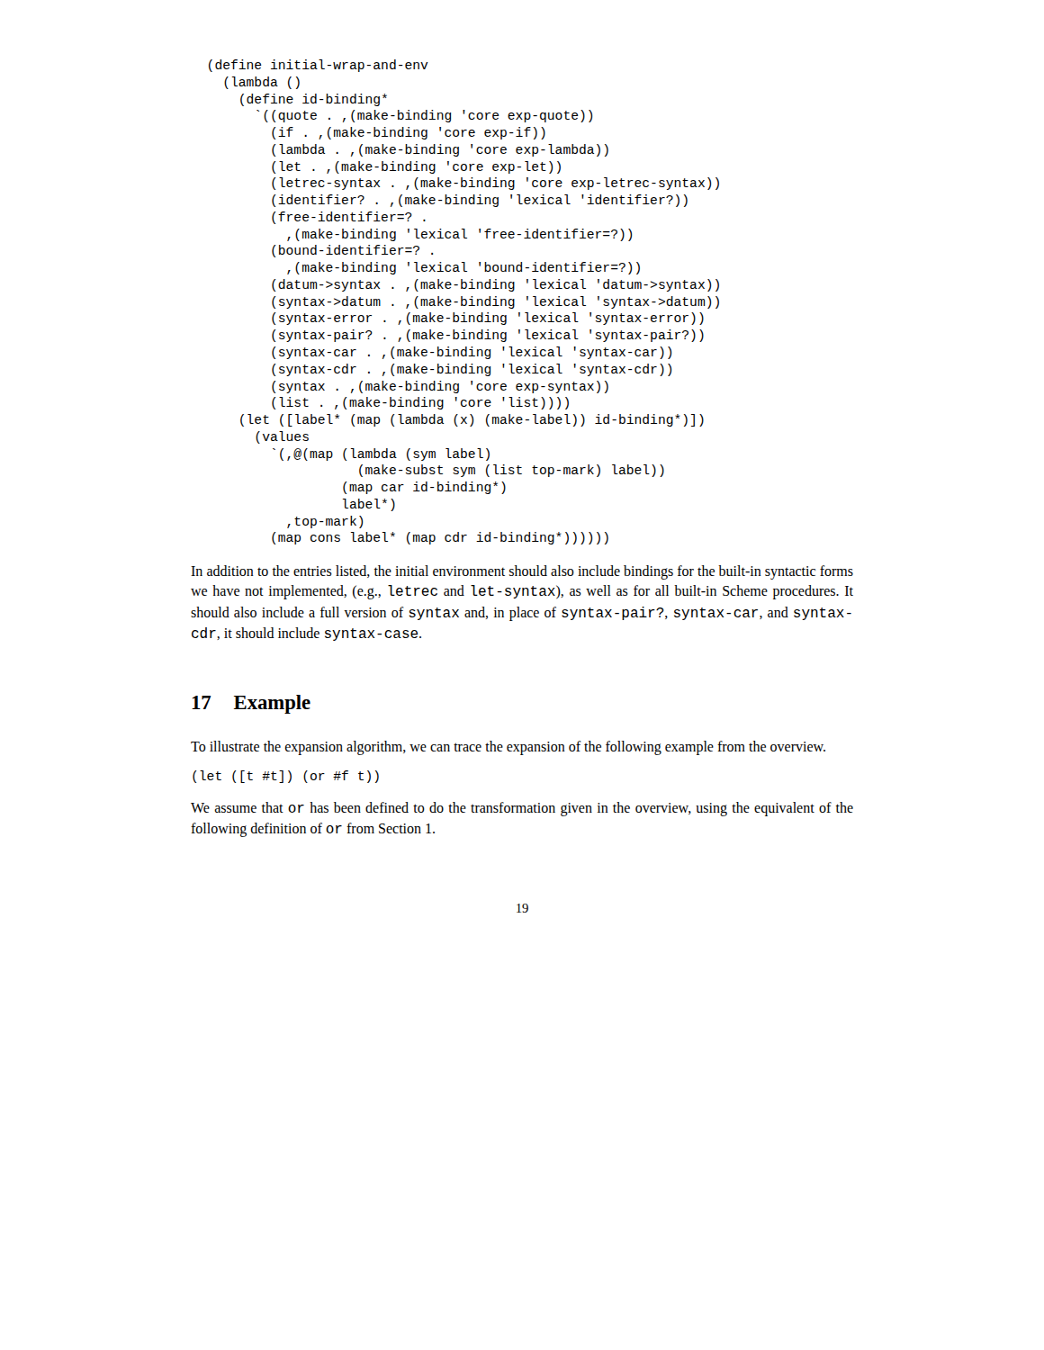(define initial-wrap-and-env
  (lambda ()
    (define id-binding*
      `((quote . ,(make-binding 'core exp-quote))
        (if . ,(make-binding 'core exp-if))
        (lambda . ,(make-binding 'core exp-lambda))
        (let . ,(make-binding 'core exp-let))
        (letrec-syntax . ,(make-binding 'core exp-letrec-syntax))
        (identifier? . ,(make-binding 'lexical 'identifier?))
        (free-identifier=? .
          ,(make-binding 'lexical 'free-identifier=?))
        (bound-identifier=? .
          ,(make-binding 'lexical 'bound-identifier=?))
        (datum->syntax . ,(make-binding 'lexical 'datum->syntax))
        (syntax->datum . ,(make-binding 'lexical 'syntax->datum))
        (syntax-error . ,(make-binding 'lexical 'syntax-error))
        (syntax-pair? . ,(make-binding 'lexical 'syntax-pair?))
        (syntax-car . ,(make-binding 'lexical 'syntax-car))
        (syntax-cdr . ,(make-binding 'lexical 'syntax-cdr))
        (syntax . ,(make-binding 'core exp-syntax))
        (list . ,(make-binding 'core 'list))))
    (let ([label* (map (lambda (x) (make-label)) id-binding*)])
      (values
        `(,@(map (lambda (sym label)
                   (make-subst sym (list top-mark) label))
                 (map car id-binding*)
                 label*)
          ,top-mark)
        (map cons label* (map cdr id-binding*))))))
In addition to the entries listed, the initial environment should also include bindings for the built-in syntactic forms we have not implemented, (e.g., letrec and let-syntax), as well as for all built-in Scheme procedures. It should also include a full version of syntax and, in place of syntax-pair?, syntax-car, and syntax-cdr, it should include syntax-case.
17 Example
To illustrate the expansion algorithm, we can trace the expansion of the following example from the overview.
(let ([t #t]) (or #f t))
We assume that or has been defined to do the transformation given in the overview, using the equivalent of the following definition of or from Section 1.
19